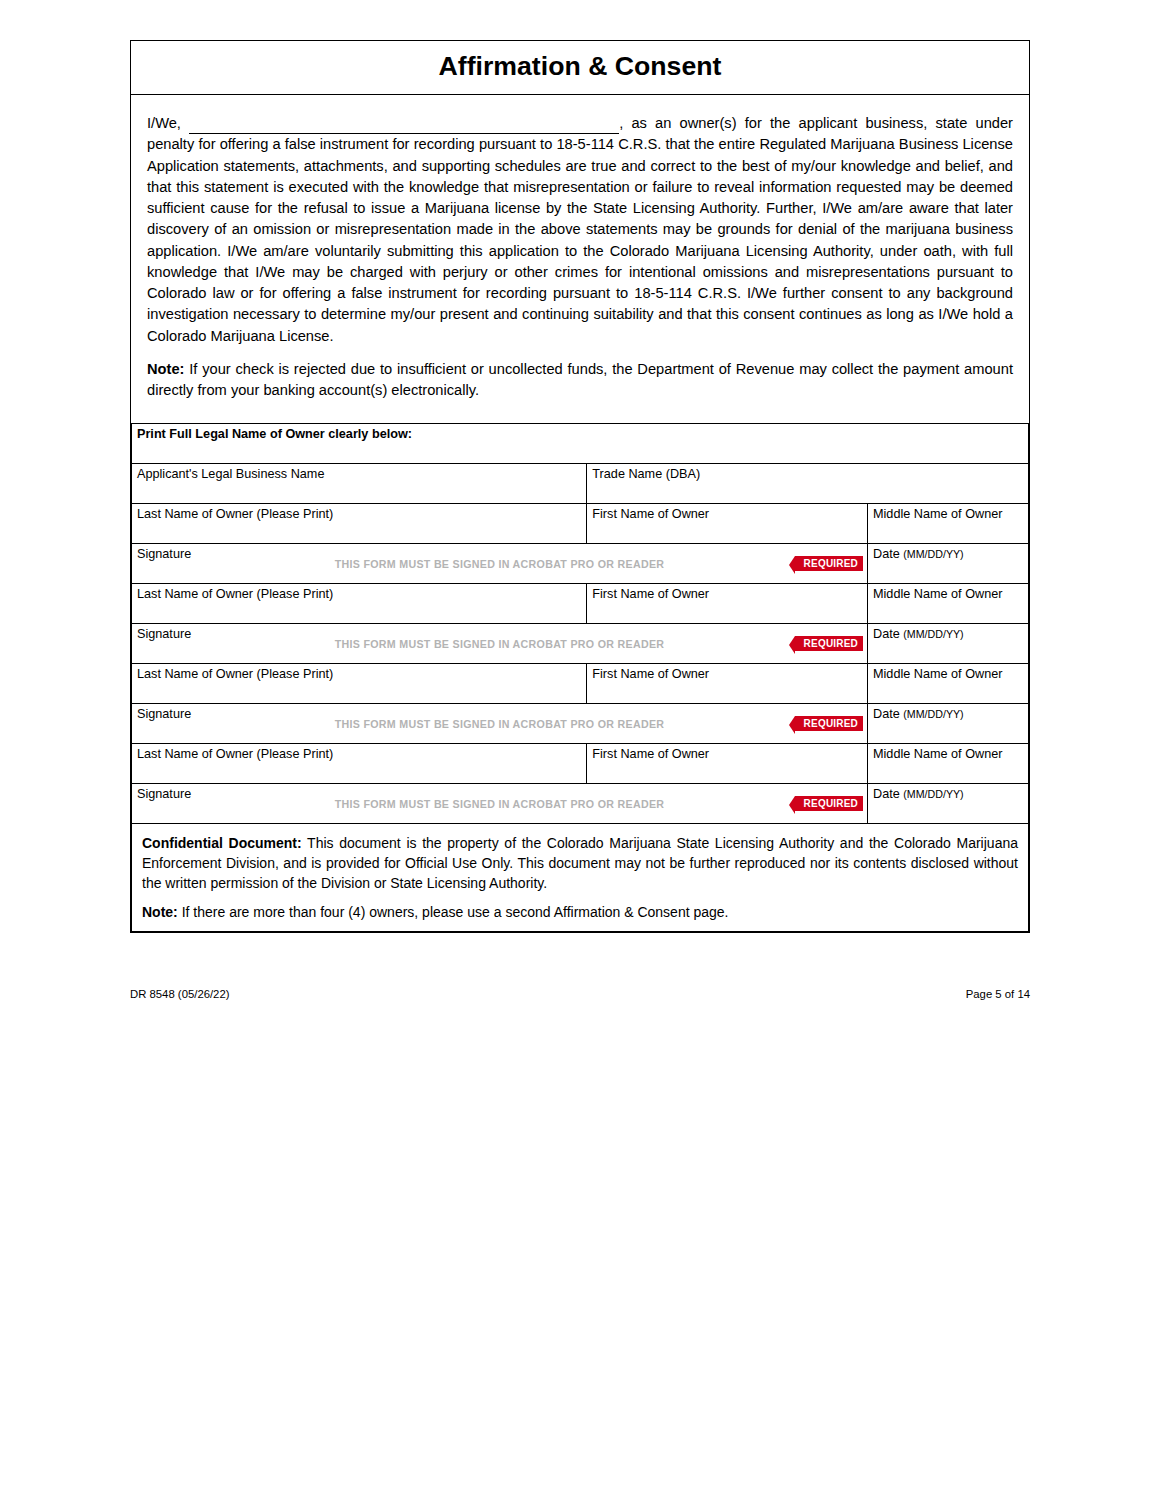Affirmation & Consent
I/We, , as an owner(s) for the applicant business, state under penalty for offering a false instrument for recording pursuant to 18-5-114 C.R.S. that the entire Regulated Marijuana Business License Application statements, attachments, and supporting schedules are true and correct to the best of my/our knowledge and belief, and that this statement is executed with the knowledge that misrepresentation or failure to reveal information requested may be deemed sufficient cause for the refusal to issue a Marijuana license by the State Licensing Authority. Further, I/We am/are aware that later discovery of an omission or misrepresentation made in the above statements may be grounds for denial of the marijuana business application. I/We am/are voluntarily submitting this application to the Colorado Marijuana Licensing Authority, under oath, with full knowledge that I/We may be charged with perjury or other crimes for intentional omissions and misrepresentations pursuant to Colorado law or for offering a false instrument for recording pursuant to 18-5-114 C.R.S. I/We further consent to any background investigation necessary to determine my/our present and continuing suitability and that this consent continues as long as I/We hold a Colorado Marijuana License.
Note: If your check is rejected due to insufficient or uncollected funds, the Department of Revenue may collect the payment amount directly from your banking account(s) electronically.
| Print Full Legal Name of Owner clearly below: |
| Applicant's Legal Business Name | Trade Name (DBA) |
| Last Name of Owner (Please Print) | First Name of Owner | Middle Name of Owner |
| Signature THIS FORM MUST BE SIGNED IN ACROBAT PRO OR READER REQUIRED | Date (MM/DD/YY) |
| Last Name of Owner (Please Print) | First Name of Owner | Middle Name of Owner |
| Signature THIS FORM MUST BE SIGNED IN ACROBAT PRO OR READER REQUIRED | Date (MM/DD/YY) |
| Last Name of Owner (Please Print) | First Name of Owner | Middle Name of Owner |
| Signature THIS FORM MUST BE SIGNED IN ACROBAT PRO OR READER REQUIRED | Date (MM/DD/YY) |
| Last Name of Owner (Please Print) | First Name of Owner | Middle Name of Owner |
| Signature THIS FORM MUST BE SIGNED IN ACROBAT PRO OR READER REQUIRED | Date (MM/DD/YY) |
Confidential Document: This document is the property of the Colorado Marijuana State Licensing Authority and the Colorado Marijuana Enforcement Division, and is provided for Official Use Only. This document may not be further reproduced nor its contents disclosed without the written permission of the Division or State Licensing Authority.
Note: If there are more than four (4) owners, please use a second Affirmation & Consent page.
DR 8548 (05/26/22)
Page 5 of 14